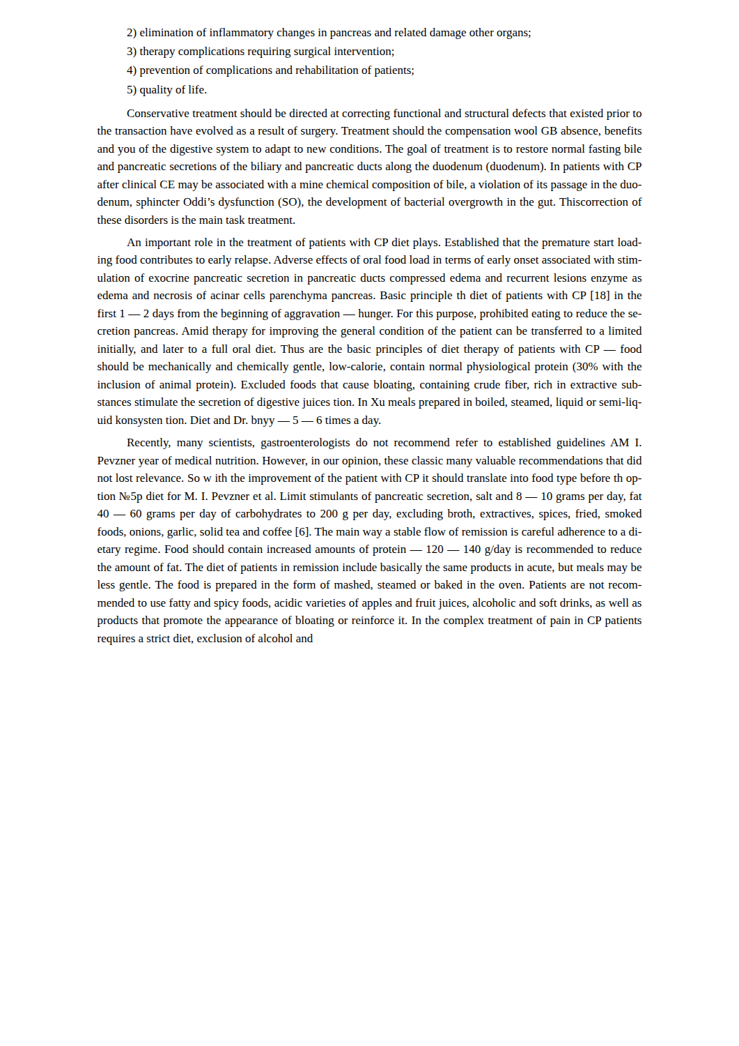2) elimination of inflammatory changes in pancreas and related damage other organs;
3) therapy complications requiring surgical intervention;
4) prevention of complications and rehabilitation of patients;
5) quality of life.
Conservative treatment should be directed at correcting functional and structural defects that existed prior to the transaction have evolved as a result of surgery. Treatment should the compensation wool GB absence, benefits and you of the digestive system to adapt to new conditions. The goal of treatment is to restore normal fasting bile and pancreatic secretions of the biliary and pancreatic ducts along the duodenum (duodenum). In patients with CP after clinical CE may be associated with a mine chemical composition of bile, a violation of its passage in the duodenum, sphincter Oddi’s dysfunction (SO), the development of bacterial overgrowth in the gut. Thiscorrection of these disorders is the main task treatment.
An important role in the treatment of patients with CP diet plays. Established that the premature start loading food contributes to early relapse. Adverse effects of oral food load in terms of early onset associated with stimulation of exocrine pancreatic secretion in pancreatic ducts compressed edema and recurrent lesions enzyme as edema and necrosis of acinar cells parenchyma pancreas. Basic principle th diet of patients with CP [18] in the first 1 — 2 days from the beginning of aggravation — hunger. For this purpose, prohibited eating to reduce the secretion pancreas. Amid therapy for improving the general condition of the patient can be transferred to a limited initially, and later to a full oral diet. Thus are the basic principles of diet therapy of patients with CP — food should be mechanically and chemically gentle, low-calorie, contain normal physiological protein (30% with the inclusion of animal protein). Excluded foods that cause bloating, containing crude fiber, rich in extractive substances stimulate the secretion of digestive juices tion. In Xu meals prepared in boiled, steamed, liquid or semi-liquid konsysten tion. Diet and Dr. bnyy — 5 — 6 times a day.
Recently, many scientists, gastroenterologists do not recommend refer to established guidelines AM I. Pevzner year of medical nutrition. However, in our opinion, these classic many valuable recommendations that did not lost relevance. So w ith the improvement of the patient with CP it should translate into food type before th option №5p diet for M. I. Pevzner et al. Limit stimulants of pancreatic secretion, salt and 8 — 10 grams per day, fat 40 — 60 grams per day of carbohydrates to 200 g per day, excluding broth, extractives, spices, fried, smoked foods, onions, garlic, solid tea and coffee [6]. The main way a stable flow of remission is careful adherence to a dietary regime. Food should contain increased amounts of protein — 120 — 140 g/day is recommended to reduce the amount of fat. The diet of patients in remission include basically the same products in acute, but meals may be less gentle. The food is prepared in the form of mashed, steamed or baked in the oven. Patients are not recommended to use fatty and spicy foods, acidic varieties of apples and fruit juices, alcoholic and soft drinks, as well as products that promote the appearance of bloating or reinforce it. In the complex treatment of pain in CP patients requires a strict diet, exclusion of alcohol and